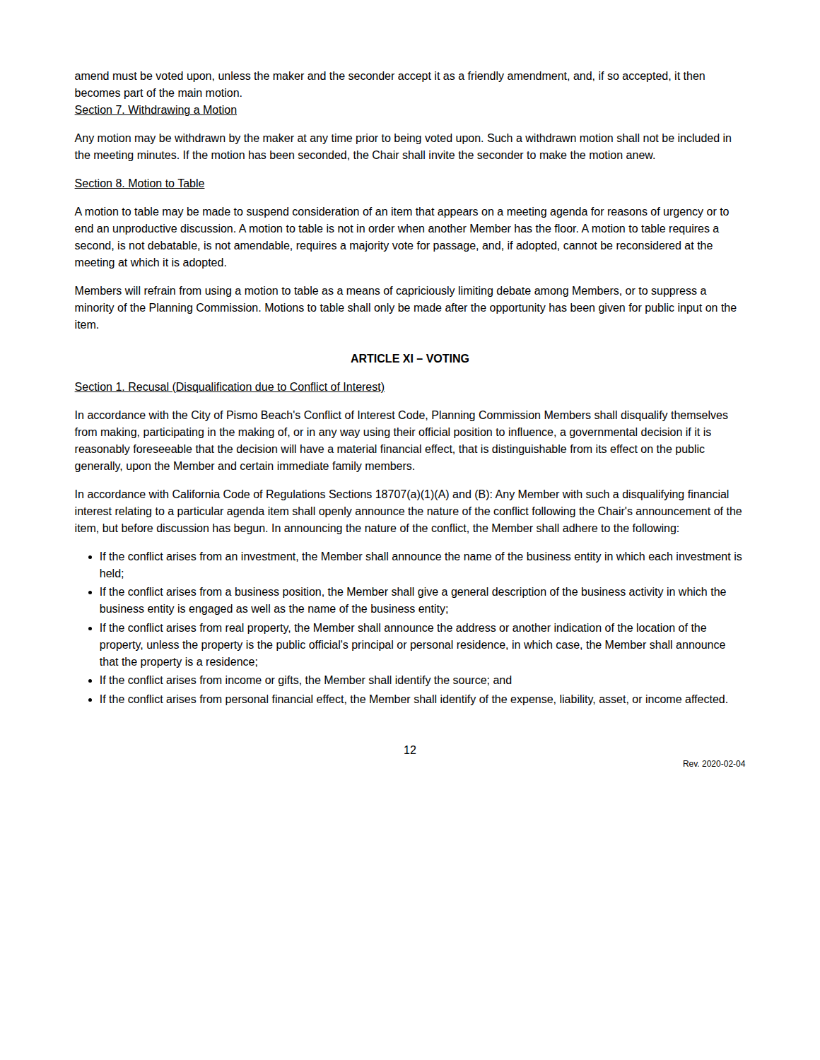amend must be voted upon, unless the maker and the seconder accept it as a friendly amendment, and, if so accepted, it then becomes part of the main motion.
Section 7. Withdrawing a Motion
Any motion may be withdrawn by the maker at any time prior to being voted upon. Such a withdrawn motion shall not be included in the meeting minutes. If the motion has been seconded, the Chair shall invite the seconder to make the motion anew.
Section 8. Motion to Table
A motion to table may be made to suspend consideration of an item that appears on a meeting agenda for reasons of urgency or to end an unproductive discussion. A motion to table is not in order when another Member has the floor. A motion to table requires a second, is not debatable, is not amendable, requires a majority vote for passage, and, if adopted, cannot be reconsidered at the meeting at which it is adopted.
Members will refrain from using a motion to table as a means of capriciously limiting debate among Members, or to suppress a minority of the Planning Commission. Motions to table shall only be made after the opportunity has been given for public input on the item.
ARTICLE XI – VOTING
Section 1. Recusal (Disqualification due to Conflict of Interest)
In accordance with the City of Pismo Beach's Conflict of Interest Code, Planning Commission Members shall disqualify themselves from making, participating in the making of, or in any way using their official position to influence, a governmental decision if it is reasonably foreseeable that the decision will have a material financial effect, that is distinguishable from its effect on the public generally, upon the Member and certain immediate family members.
In accordance with California Code of Regulations Sections 18707(a)(1)(A) and (B): Any Member with such a disqualifying financial interest relating to a particular agenda item shall openly announce the nature of the conflict following the Chair's announcement of the item, but before discussion has begun. In announcing the nature of the conflict, the Member shall adhere to the following:
If the conflict arises from an investment, the Member shall announce the name of the business entity in which each investment is held;
If the conflict arises from a business position, the Member shall give a general description of the business activity in which the business entity is engaged as well as the name of the business entity;
If the conflict arises from real property, the Member shall announce the address or another indication of the location of the property, unless the property is the public official's principal or personal residence, in which case, the Member shall announce that the property is a residence;
If the conflict arises from income or gifts, the Member shall identify the source; and
If the conflict arises from personal financial effect, the Member shall identify of the expense, liability, asset, or income affected.
12
Rev. 2020-02-04